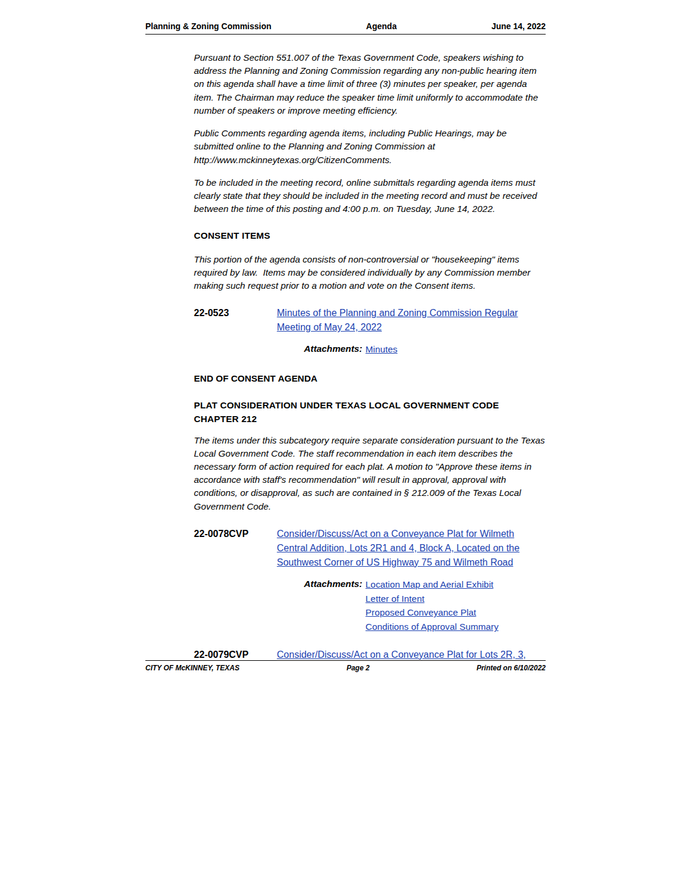Planning & Zoning Commission
Agenda
June 14, 2022
Pursuant to Section 551.007 of the Texas Government Code, speakers wishing to address the Planning and Zoning Commission regarding any non-public hearing item on this agenda shall have a time limit of three (3) minutes per speaker, per agenda item. The Chairman may reduce the speaker time limit uniformly to accommodate the number of speakers or improve meeting efficiency.
Public Comments regarding agenda items, including Public Hearings, may be submitted online to the Planning and Zoning Commission at http://www.mckinneytexas.org/CitizenComments.
To be included in the meeting record, online submittals regarding agenda items must clearly state that they should be included in the meeting record and must be received between the time of this posting and 4:00 p.m. on Tuesday, June 14, 2022.
CONSENT ITEMS
This portion of the agenda consists of non-controversial or "housekeeping" items required by law. Items may be considered individually by any Commission member making such request prior to a motion and vote on the Consent items.
22-0523
Minutes of the Planning and Zoning Commission Regular Meeting of May 24, 2022
Attachments:
Minutes
END OF CONSENT AGENDA
PLAT CONSIDERATION UNDER TEXAS LOCAL GOVERNMENT CODE CHAPTER 212
The items under this subcategory require separate consideration pursuant to the Texas Local Government Code. The staff recommendation in each item describes the necessary form of action required for each plat. A motion to "Approve these items in accordance with staff's recommendation" will result in approval, approval with conditions, or disapproval, as such are contained in § 212.009 of the Texas Local Government Code.
22-0078CVP
Consider/Discuss/Act on a Conveyance Plat for Wilmeth Central Addition, Lots 2R1 and 4, Block A, Located on the Southwest Corner of US Highway 75 and Wilmeth Road
Attachments:
Location Map and Aerial Exhibit Letter of Intent Proposed Conveyance Plat Conditions of Approval Summary
22-0079CVP
Consider/Discuss/Act on a Conveyance Plat for Lots 2R, 3,
CITY OF McKINNEY, TEXAS
Page 2
Printed on 6/10/2022